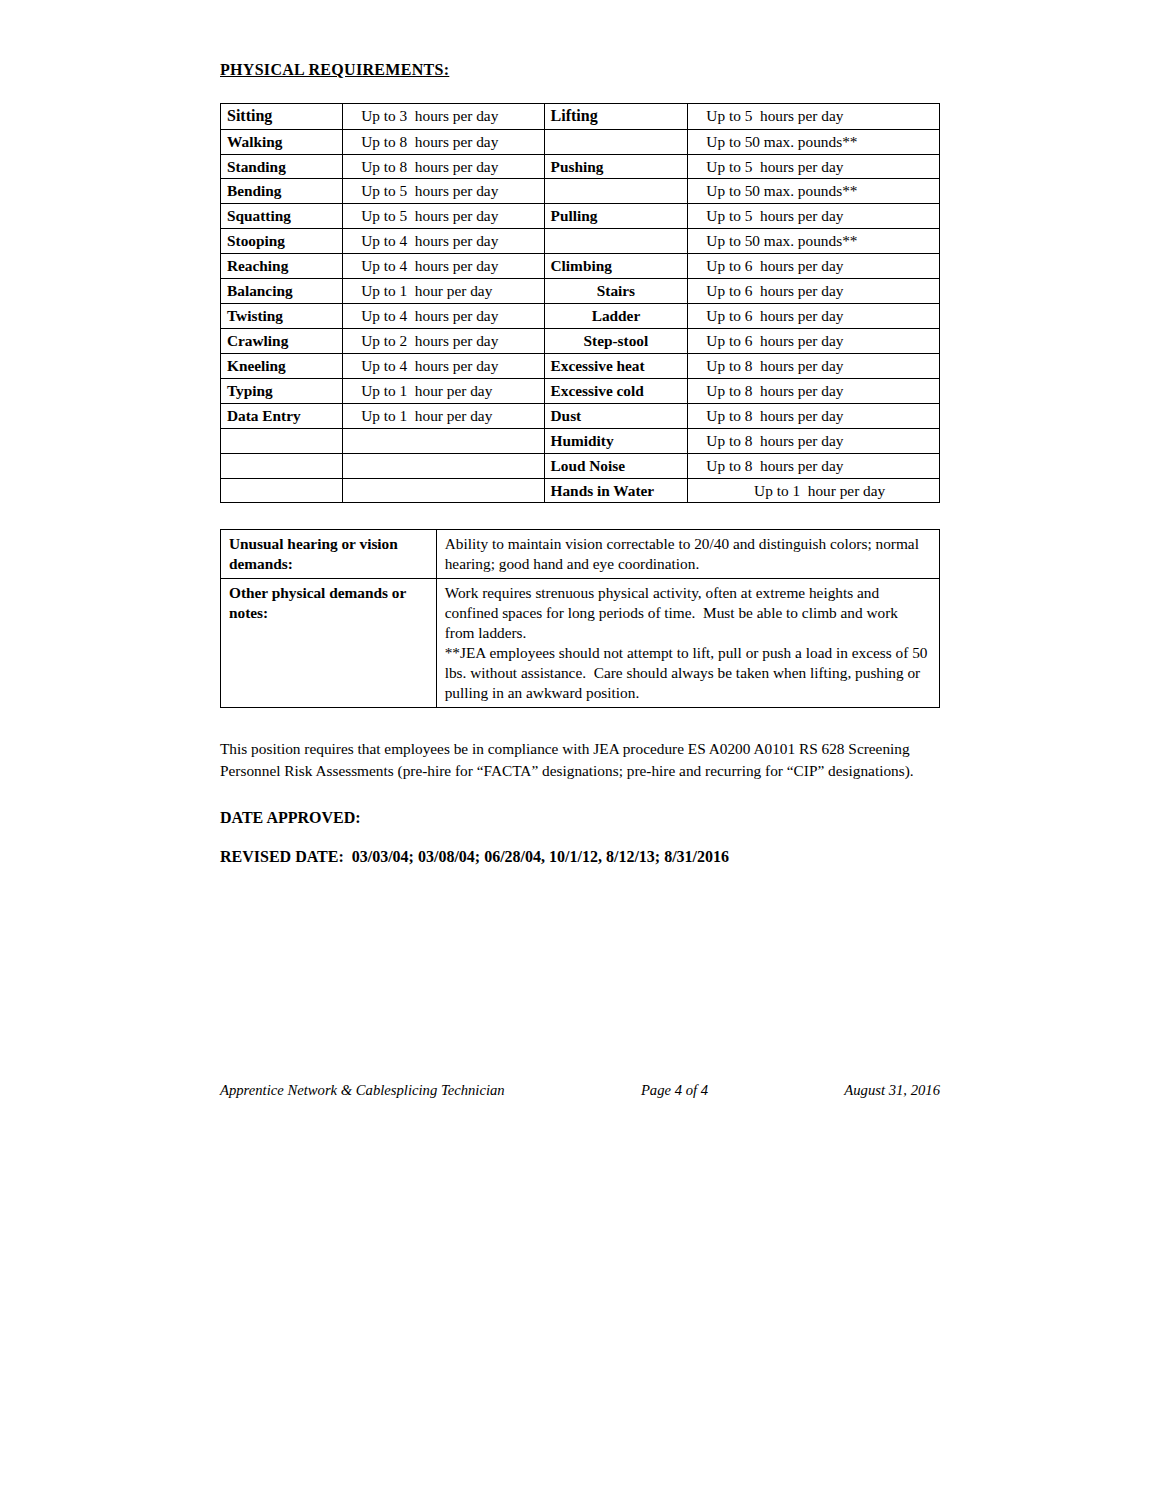PHYSICAL REQUIREMENTS:
| Sitting | Up to 3 hours per day | Lifting | Up to 5 hours per day |
| Walking | Up to 8 hours per day | | Up to 50 max. pounds** |
| Standing | Up to 8 hours per day | Pushing | Up to 5 hours per day |
| Bending | Up to 5 hours per day | | Up to 50 max. pounds** |
| Squatting | Up to 5 hours per day | Pulling | Up to 5 hours per day |
| Stooping | Up to 4 hours per day | | Up to 50 max. pounds** |
| Reaching | Up to 4 hours per day | Climbing | Up to 6 hours per day |
| Balancing | Up to 1 hour per day | Stairs | Up to 6 hours per day |
| Twisting | Up to 4 hours per day | Ladder | Up to 6 hours per day |
| Crawling | Up to 2 hours per day | Step-stool | Up to 6 hours per day |
| Kneeling | Up to 4 hours per day | Excessive heat | Up to 8 hours per day |
| Typing | Up to 1 hour per day | Excessive cold | Up to 8 hours per day |
| Data Entry | Up to 1 hour per day | Dust | Up to 8 hours per day |
| | | Humidity | Up to 8 hours per day |
| | | Loud Noise | Up to 8 hours per day |
| | | Hands in Water | Up to 1 hour per day |
| Unusual hearing or vision demands: | Ability to maintain vision correctable to 20/40 and distinguish colors; normal hearing; good hand and eye coordination. |
| Other physical demands or notes: | Work requires strenuous physical activity, often at extreme heights and confined spaces for long periods of time. Must be able to climb and work from ladders. **JEA employees should not attempt to lift, pull or push a load in excess of 50 lbs. without assistance. Care should always be taken when lifting, pushing or pulling in an awkward position. |
This position requires that employees be in compliance with JEA procedure ES A0200 A0101 RS 628 Screening Personnel Risk Assessments (pre-hire for “FACTA” designations; pre-hire and recurring for “CIP” designations).
DATE APPROVED:
REVISED DATE: 03/03/04; 03/08/04; 06/28/04, 10/1/12, 8/12/13; 8/31/2016
Apprentice Network & Cablesplicing Technician Page 4 of 4 August 31, 2016